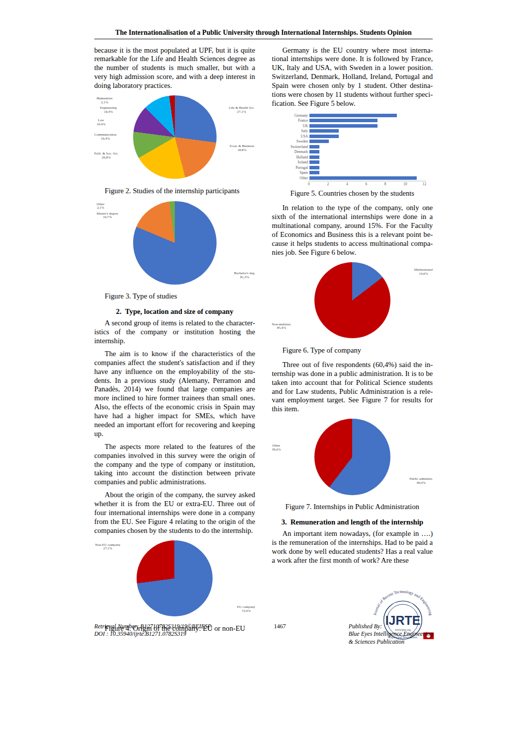The Internationalisation of a Public University through International Internships. Students Opinion
because it is the most populated at UPF, but it is quite remarkable for the Life and Health Sciences degree as the number of students is much smaller, but with a very high admission score, and with a deep interest in doing laboratory practices.
Humanities2,1%
Engineering10,4%
Law10,4%
Communication10,4%
Polit. & Soc. Sci.20,8%
Life & Health Sci.27,1%
Econ. & Business18,8%
Figure 2. Studies of the internship participants
Other2,1%
Master's degree16,7%
Bachelor's deg.81,3%
Figure 3. Type of studies
2. Type, location and size of company
A second group of items is related to the characteristics of the company or institution hosting the internship.
The aim is to know if the characteristics of the companies affect the student's satisfaction and if they have any influence on the employability of the students. In a previous study (Alemany, Perramon and Panadès, 2014) we found that large companies are more inclined to hire former trainees than small ones. Also, the effects of the economic crisis in Spain may have had a higher impact for SMEs, which have needed an important effort for recovering and keeping up.
The aspects more related to the features of the companies involved in this survey were the origin of the company and the type of company or institution, taking into account the distinction between private companies and public administrations.
About the origin of the company, the survey asked whether it is from the EU or extra-EU. Three out of four international internships were done in a company from the EU. See Figure 4 relating to the origin of the companies chosen by the students to do the internship.
Non-EU company27,1%
EU company72,9%
Figure 4. Origin of the company: EU or non-EU
Germany is the EU country where most international internships were done. It is followed by France, UK, Italy and USA, with Sweden in a lower position. Switzerland, Denmark, Holland, Ireland, Portugal and Spain were chosen only by 1 student. Other destinations were chosen by 11 students without further specification. See Figure 5 below.
Germany
France
UK
Italy
USA
Sweden
Switzerland
Denmark
Holland
Ireland
Portugal
Spain
Other
024681012
Figure 5. Countries chosen by the students
In relation to the type of the company, only one sixth of the international internships were done in a multinational company, around 15%. For the Faculty of Economics and Business this is a relevant point because it helps students to access multinational companies job. See Figure 6 below.
Multinational14,6%
Non-multinat.85,4%
Figure 6. Type of company
Three out of five respondents (60,4%) said the internship was done in a public administration. It is to be taken into account that for Political Science students and for Law students, Public Administration is a relevant employment target. See Figure 7 for results for this item.
Other39,6%
Public administr.60,4%
Figure 7. Internships in Public Administration
3. Remuneration and length of the internship
An important item nowadays, (for example in ….) is the remuneration of the internships. Had to be paid a work done by well educated students? Has a real value a work after the first month of work? Are these
Journal of Recent Technology and Engineering IJRTE www.ijrte.org Exploring Innovation
Retrieval Number: B12710782S319/19©BEIESP
DOI : 10.35940/ijrte.B1271.0782S319
Published By:
Blue Eyes Intelligence Engineering
& Sciences Publication
1467